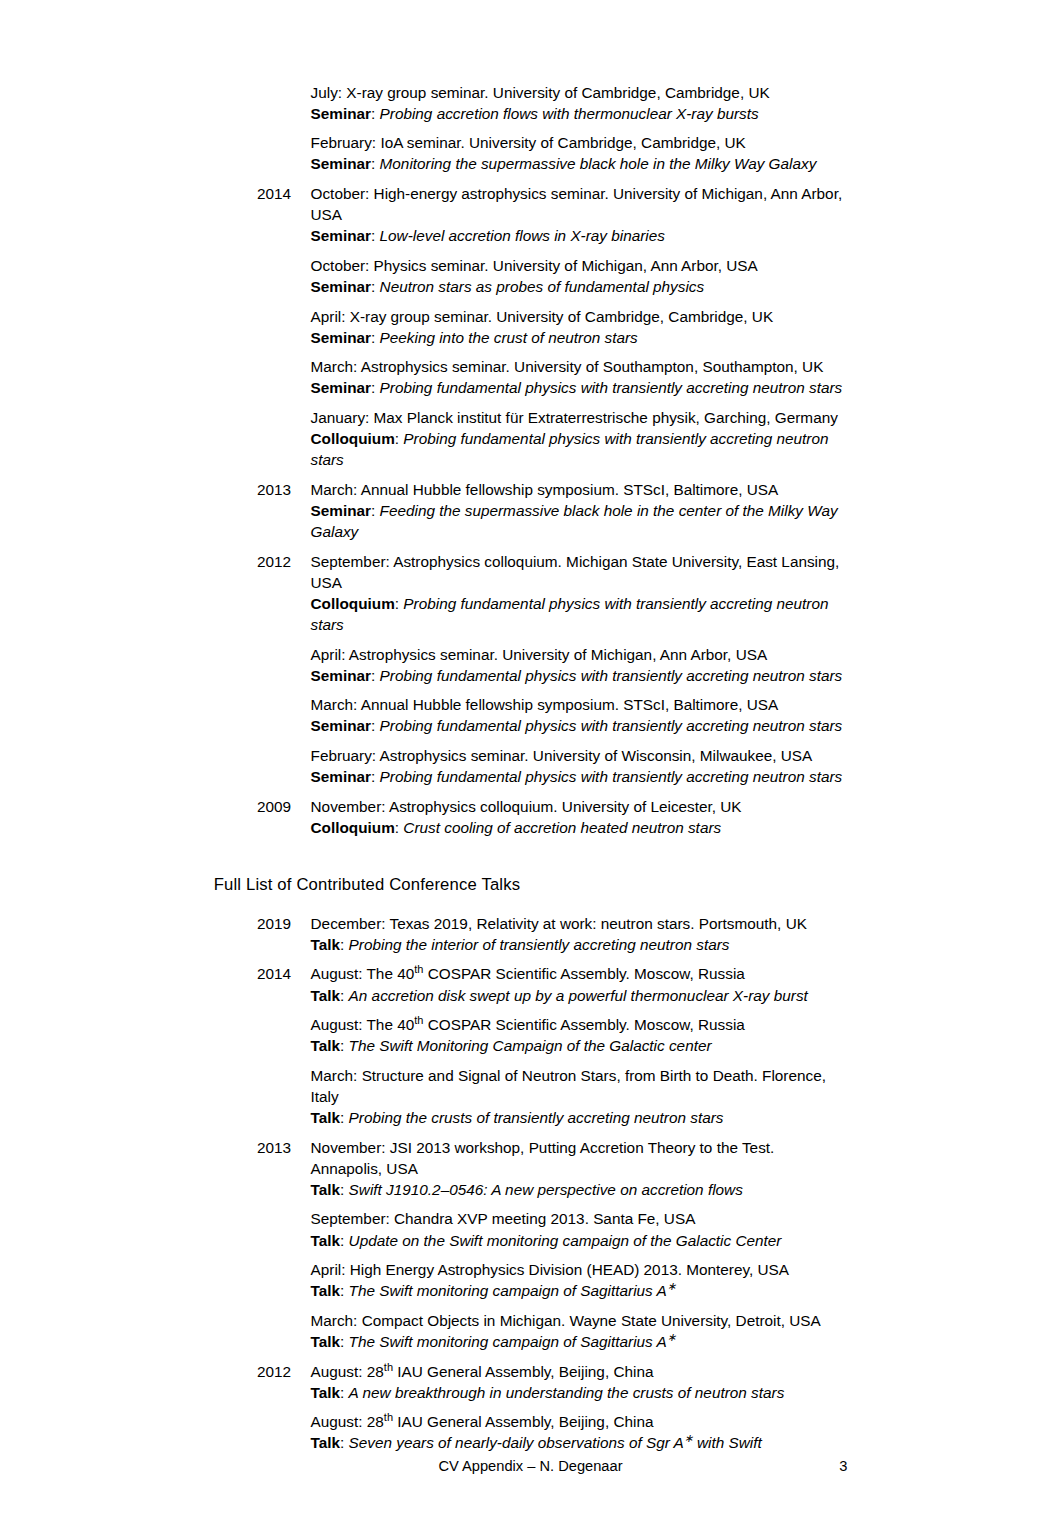July: X-ray group seminar. University of Cambridge, Cambridge, UK Seminar: Probing accretion flows with thermonuclear X-ray bursts
February: IoA seminar. University of Cambridge, Cambridge, UK Seminar: Monitoring the supermassive black hole in the Milky Way Galaxy
2014
October: High-energy astrophysics seminar. University of Michigan, Ann Arbor, USA Seminar: Low-level accretion flows in X-ray binaries
October: Physics seminar. University of Michigan, Ann Arbor, USA Seminar: Neutron stars as probes of fundamental physics
April: X-ray group seminar. University of Cambridge, Cambridge, UK Seminar: Peeking into the crust of neutron stars
March: Astrophysics seminar. University of Southampton, Southampton, UK Seminar: Probing fundamental physics with transiently accreting neutron stars
January: Max Planck institut für Extraterrestrische physik, Garching, Germany Colloquium: Probing fundamental physics with transiently accreting neutron stars
2013
March: Annual Hubble fellowship symposium. STScI, Baltimore, USA Seminar: Feeding the supermassive black hole in the center of the Milky Way Galaxy
2012
September: Astrophysics colloquium. Michigan State University, East Lansing, USA Colloquium: Probing fundamental physics with transiently accreting neutron stars
April: Astrophysics seminar. University of Michigan, Ann Arbor, USA Seminar: Probing fundamental physics with transiently accreting neutron stars
March: Annual Hubble fellowship symposium. STScI, Baltimore, USA Seminar: Probing fundamental physics with transiently accreting neutron stars
February: Astrophysics seminar. University of Wisconsin, Milwaukee, USA Seminar: Probing fundamental physics with transiently accreting neutron stars
2009
November: Astrophysics colloquium. University of Leicester, UK Colloquium: Crust cooling of accretion heated neutron stars
Full List of Contributed Conference Talks
2019
December: Texas 2019, Relativity at work: neutron stars. Portsmouth, UK Talk: Probing the interior of transiently accreting neutron stars
2014
August: The 40th COSPAR Scientific Assembly. Moscow, Russia Talk: An accretion disk swept up by a powerful thermonuclear X-ray burst
August: The 40th COSPAR Scientific Assembly. Moscow, Russia Talk: The Swift Monitoring Campaign of the Galactic center
March: Structure and Signal of Neutron Stars, from Birth to Death. Florence, Italy Talk: Probing the crusts of transiently accreting neutron stars
2013
November: JSI 2013 workshop, Putting Accretion Theory to the Test. Annapolis, USA Talk: Swift J1910.2–0546: A new perspective on accretion flows
September: Chandra XVP meeting 2013. Santa Fe, USA Talk: Update on the Swift monitoring campaign of the Galactic Center
April: High Energy Astrophysics Division (HEAD) 2013. Monterey, USA Talk: The Swift monitoring campaign of Sagittarius A∗
March: Compact Objects in Michigan. Wayne State University, Detroit, USA Talk: The Swift monitoring campaign of Sagittarius A∗
2012
August: 28th IAU General Assembly, Beijing, China Talk: A new breakthrough in understanding the crusts of neutron stars
August: 28th IAU General Assembly, Beijing, China Talk: Seven years of nearly-daily observations of Sgr A∗ with Swift
CV Appendix – N. Degenaar
3